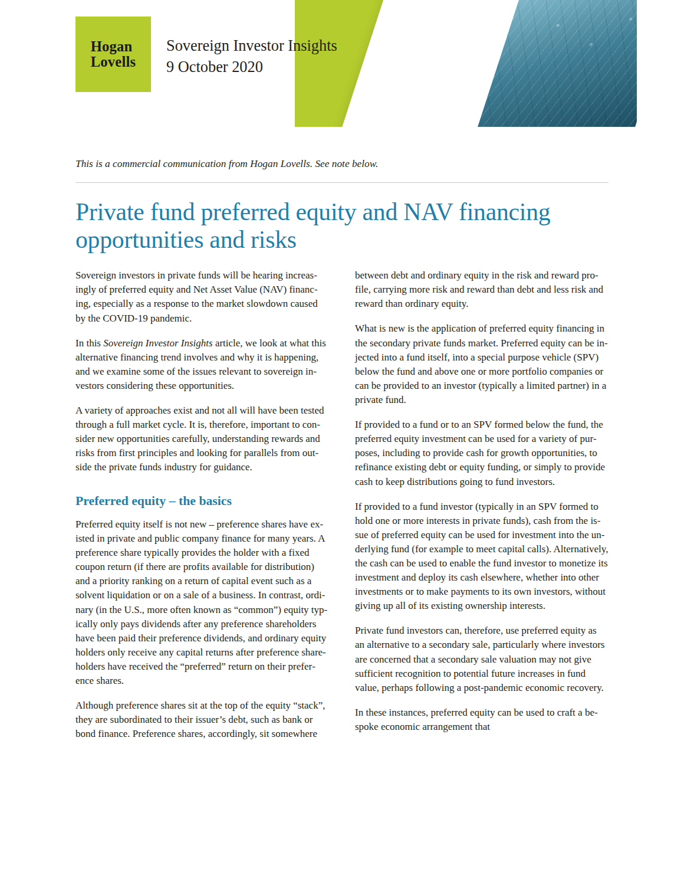Hogan
Lovells
Sovereign Investor Insights
9 October 2020
This is a commercial communication from Hogan Lovells. See note below.
Private fund preferred equity and NAV financing opportunities and risks
Sovereign investors in private funds will be hearing increasingly of preferred equity and Net Asset Value (NAV) financing, especially as a response to the market slowdown caused by the COVID-19 pandemic.
In this Sovereign Investor Insights article, we look at what this alternative financing trend involves and why it is happening, and we examine some of the issues relevant to sovereign investors considering these opportunities.
A variety of approaches exist and not all will have been tested through a full market cycle. It is, therefore, important to consider new opportunities carefully, understanding rewards and risks from first principles and looking for parallels from outside the private funds industry for guidance.
Preferred equity – the basics
Preferred equity itself is not new – preference shares have existed in private and public company finance for many years. A preference share typically provides the holder with a fixed coupon return (if there are profits available for distribution) and a priority ranking on a return of capital event such as a solvent liquidation or on a sale of a business. In contrast, ordinary (in the U.S., more often known as “common”) equity typically only pays dividends after any preference shareholders have been paid their preference dividends, and ordinary equity holders only receive any capital returns after preference shareholders have received the “preferred” return on their preference shares.
Although preference shares sit at the top of the equity “stack”, they are subordinated to their issuer’s debt, such as bank or bond finance. Preference shares, accordingly, sit somewhere between debt and ordinary equity in the risk and reward profile, carrying more risk and reward than debt and less risk and reward than ordinary equity.
What is new is the application of preferred equity financing in the secondary private funds market. Preferred equity can be injected into a fund itself, into a special purpose vehicle (SPV) below the fund and above one or more portfolio companies or can be provided to an investor (typically a limited partner) in a private fund.
If provided to a fund or to an SPV formed below the fund, the preferred equity investment can be used for a variety of purposes, including to provide cash for growth opportunities, to refinance existing debt or equity funding, or simply to provide cash to keep distributions going to fund investors.
If provided to a fund investor (typically in an SPV formed to hold one or more interests in private funds), cash from the issue of preferred equity can be used for investment into the underlying fund (for example to meet capital calls). Alternatively, the cash can be used to enable the fund investor to monetize its investment and deploy its cash elsewhere, whether into other investments or to make payments to its own investors, without giving up all of its existing ownership interests.
Private fund investors can, therefore, use preferred equity as an alternative to a secondary sale, particularly where investors are concerned that a secondary sale valuation may not give sufficient recognition to potential future increases in fund value, perhaps following a post-pandemic economic recovery.
In these instances, preferred equity can be used to craft a bespoke economic arrangement that